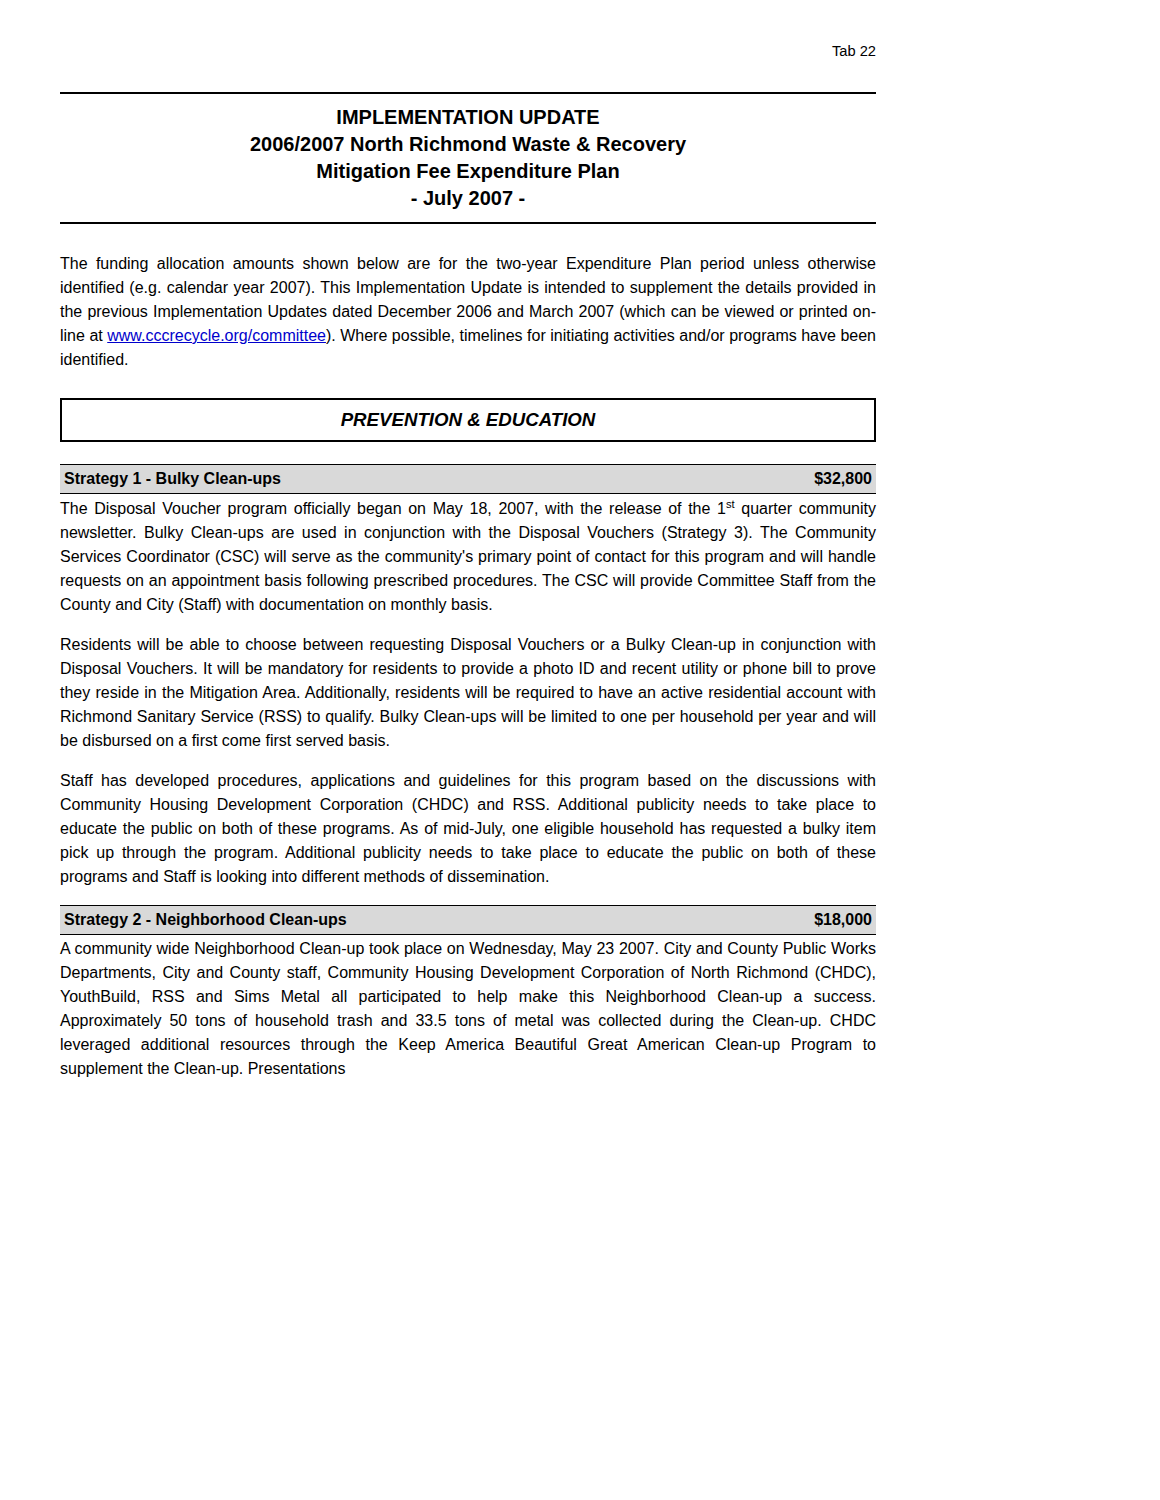Tab 22
IMPLEMENTATION UPDATE
2006/2007 North Richmond Waste & Recovery
Mitigation Fee Expenditure Plan
- July 2007 -
The funding allocation amounts shown below are for the two-year Expenditure Plan period unless otherwise identified (e.g. calendar year 2007). This Implementation Update is intended to supplement the details provided in the previous Implementation Updates dated December 2006 and March 2007 (which can be viewed or printed on-line at www.cccrecycle.org/committee). Where possible, timelines for initiating activities and/or programs have been identified.
PREVENTION & EDUCATION
Strategy 1 - Bulky Clean-ups $32,800
The Disposal Voucher program officially began on May 18, 2007, with the release of the 1st quarter community newsletter. Bulky Clean-ups are used in conjunction with the Disposal Vouchers (Strategy 3). The Community Services Coordinator (CSC) will serve as the community's primary point of contact for this program and will handle requests on an appointment basis following prescribed procedures. The CSC will provide Committee Staff from the County and City (Staff) with documentation on monthly basis.
Residents will be able to choose between requesting Disposal Vouchers or a Bulky Clean-up in conjunction with Disposal Vouchers. It will be mandatory for residents to provide a photo ID and recent utility or phone bill to prove they reside in the Mitigation Area. Additionally, residents will be required to have an active residential account with Richmond Sanitary Service (RSS) to qualify. Bulky Clean-ups will be limited to one per household per year and will be disbursed on a first come first served basis.
Staff has developed procedures, applications and guidelines for this program based on the discussions with Community Housing Development Corporation (CHDC) and RSS. Additional publicity needs to take place to educate the public on both of these programs. As of mid-July, one eligible household has requested a bulky item pick up through the program. Additional publicity needs to take place to educate the public on both of these programs and Staff is looking into different methods of dissemination.
Strategy 2 - Neighborhood Clean-ups $18,000
A community wide Neighborhood Clean-up took place on Wednesday, May 23 2007. City and County Public Works Departments, City and County staff, Community Housing Development Corporation of North Richmond (CHDC), YouthBuild, RSS and Sims Metal all participated to help make this Neighborhood Clean-up a success. Approximately 50 tons of household trash and 33.5 tons of metal was collected during the Clean-up. CHDC leveraged additional resources through the Keep America Beautiful Great American Clean-up Program to supplement the Clean-up. Presentations